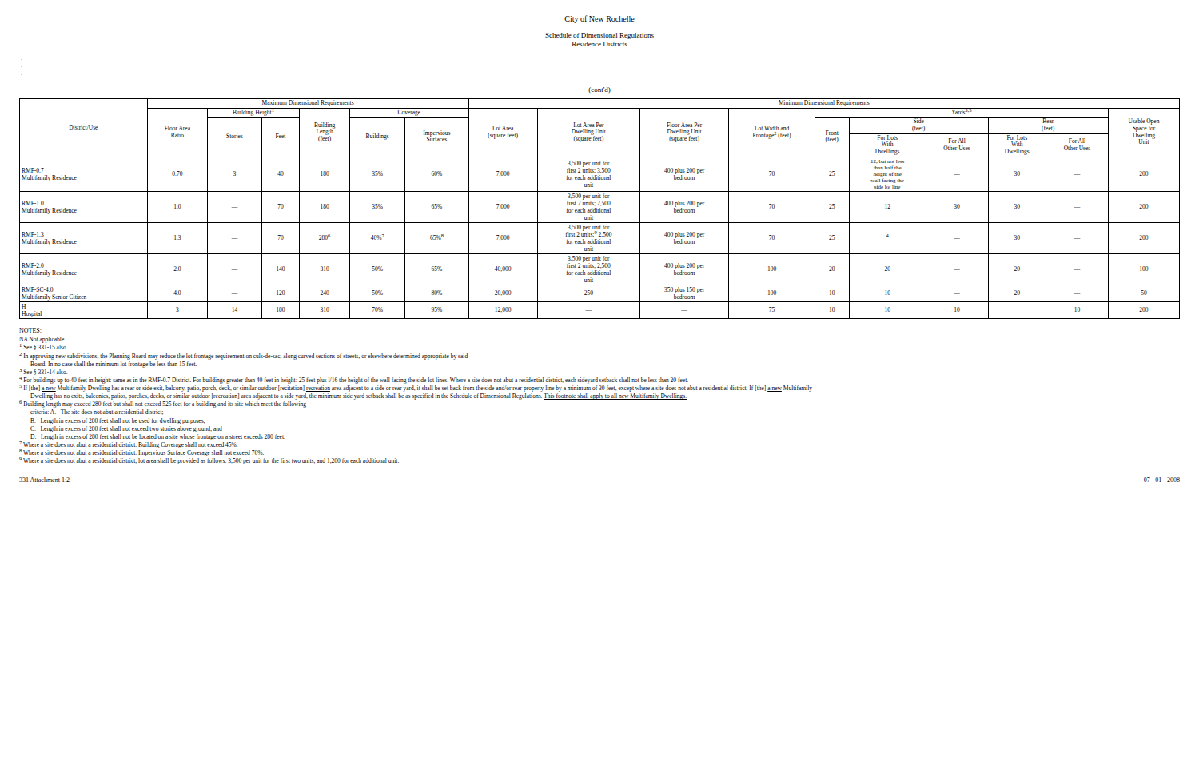City of New Rochelle
Schedule of Dimensional Regulations
Residence Districts
.
.
.
(cont'd)
| District/Use | Maximum Dimensional Requirements | Minimum Dimensional Requirements |
| --- | --- | --- |
| Floor Area Ratio | Building Height 1 | Building Length (feet) | Coverage | Lot Area (square feet) | Lot Area Per Dwelling Unit (square feet) | Floor Area Per Dwelling Unit (square feet) | Lot Width and Frontage 2 (feet) | Yards 3,5 | Usable Open Space for Dwelling Unit |
| Stories | Feet | Buildings | Impervious Surfaces | Front (feet) | Side (feet) | Rear (feet) |
| For Lots With Dwellings | For All Other Uses | For Lots With Dwellings | For All Other Uses |
| RMF-0.7 Multifamily Residence | 0.70 | 3 | 40 | 180 | 35% | 60% | 7,000 | 3,500 per unit for first 2 units; 3,500 for each additional unit | 400 plus 200 per bedroom | 70 | 25 | 12, but not less than half the height of the wall facing the side lot line | — | 30 | — | 200 |
| RMF-1.0 Multifamily Residence | 1.0 | — | 70 | 180 | 35% | 65% | 7,000 | 3,500 per unit for first 2 units; 2,500 for each additional unit | 400 plus 200 per bedroom | 70 | 25 | 12 | 30 | 30 | — | 200 |
| RMF-1.3 Multifamily Residence | 1.3 | — | 70 | 280 6 | 40% 7 | 65% 8 | 7,000 | 3,500 per unit for first 2 units; 9 2,500 for each additional unit | 400 plus 200 per bedroom | 70 | 25 | 4 | — | 30 | — | 200 |
| RMF-2.0 Multifamily Residence | 2.0 | — | 140 | 310 | 50% | 65% | 40,000 | 3,500 per unit for first 2 units; 2,500 for each additional unit | 400 plus 200 per bedroom | 100 | 20 | 20 | — | 20 | — | 100 |
| RMF-SC-4.0 Multifamily Senior Citizen | 4.0 | — | 120 | 240 | 50% | 80% | 20,000 | 250 | 350 plus 150 per bedroom | 100 | 10 | 10 | — | 20 | — | 50 |
| H Hospital | 3 | 14 | 180 | 310 | 70% | 95% | 12,000 | — | — | 75 | 10 | 10 | 10 | | 10 | 200 |
NOTES:
NA Not applicable
1 See § 331-15 also.
2 In approving new subdivisions, the Planning Board may reduce the lot frontage requirement on culs-de-sac, along curved sections of streets, or elsewhere determined appropriate by said
Board. In no case shall the minimum lot frontage be less than 15 feet.
3 See § 331-14 also.
4 For buildings up to 40 feet in height: same as in the RMF-0.7 District. For buildings greater than 40 feet in height: 25 feet plus l/16 the height of the wall facing the side lot lines. Where a site does not abut a residential district, each sideyard setback shall not be less than 20 feet.
5 If [the] a new Multifamily Dwelling has a rear or side exit, balcony, patio, porch, deck, or similar outdoor [recitation] recreation area adjacent to a side or rear yard, it shall be set back from the side and/or rear property line by a minimum of 30 feet, except where a site does not abut a residential district. If [the] a new Multifamily
Dwelling has no exits, balconies, patios, porches, decks, or similar outdoor [recreation] area adjacent to a side yard, the minimum side yard setback shall be as specified in the Schedule of Dimensional Regulations. This footnote shall apply to all new Multifamily Dwellings.
6 Building length may exceed 280 feet but shall not exceed 525 feet for a building and its site which meet the following
criteria: A. The site does not abut a residential district;
B. Length in excess of 280 feet shall not be used for dwelling purposes;
C. Length in excess of 280 feet shall not exceed two stories above ground; and
D. Length in excess of 280 feet shall not be located on a site whose frontage on a street exceeds 280 feet.
7 Where a site does not abut a residential district. Building Coverage shall not exceed 45%.
8 Where a site does not abut a residential district. Impervious Surface Coverage shall not exceed 70%.
9 Where a site does not abut a residential district, lot area shall be provided as follows: 3,500 per unit for the first two units, and 1,200 for each additional unit.
331 Attachment 1:2
07 - 01 - 2008